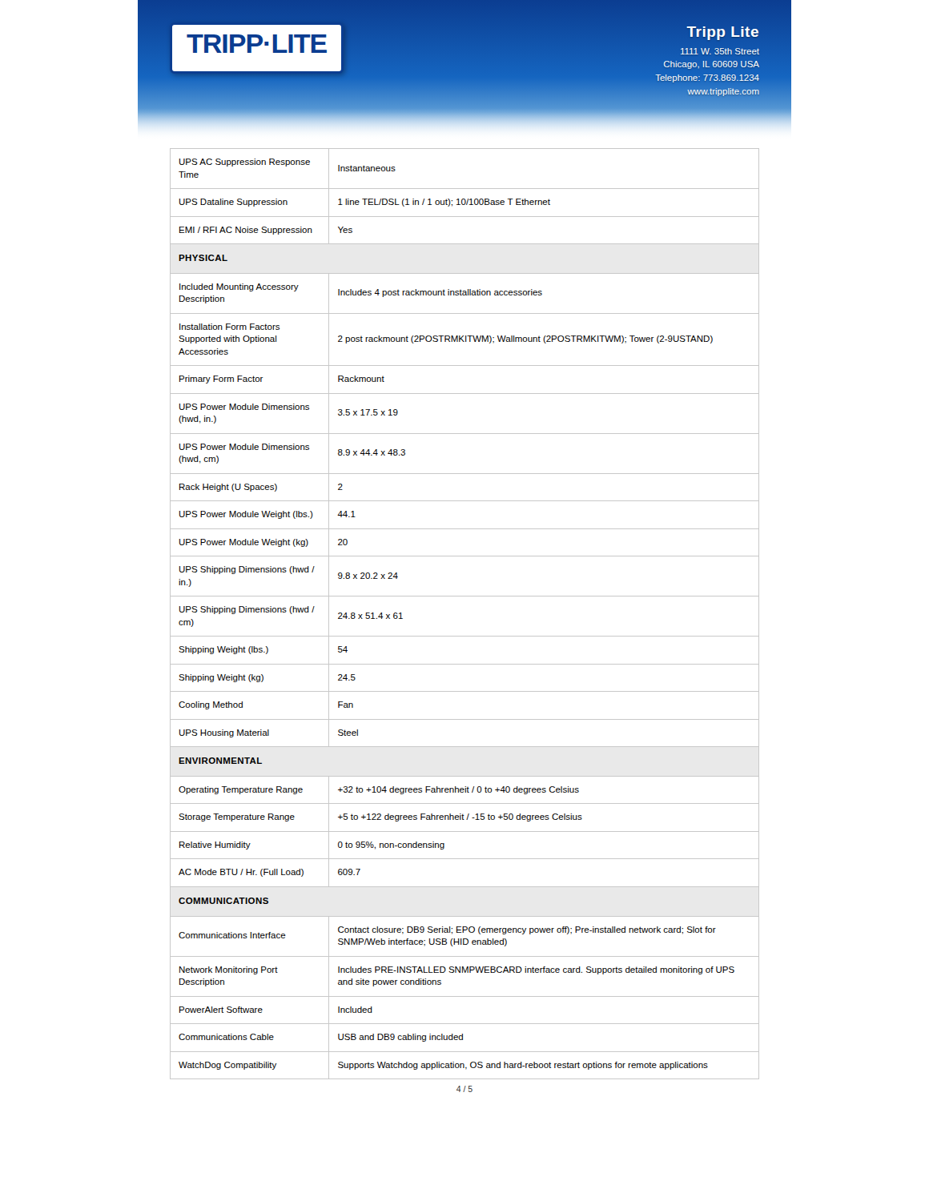TRIPP·LITE
Tripp Lite
1111 W. 35th Street
Chicago, IL 60609 USA
Telephone: 773.869.1234
www.tripplite.com
| UPS AC Suppression Response Time | Instantaneous |
| UPS Dataline Suppression | 1 line TEL/DSL (1 in / 1 out); 10/100Base T Ethernet |
| EMI / RFI AC Noise Suppression | Yes |
| PHYSICAL |
| Included Mounting Accessory Description | Includes 4 post rackmount installation accessories |
| Installation Form Factors Supported with Optional Accessories | 2 post rackmount (2POSTRMKITWM); Wallmount (2POSTRMKITWM); Tower (2-9USTAND) |
| Primary Form Factor | Rackmount |
| UPS Power Module Dimensions (hwd, in.) | 3.5 x 17.5 x 19 |
| UPS Power Module Dimensions (hwd, cm) | 8.9 x 44.4 x 48.3 |
| Rack Height (U Spaces) | 2 |
| UPS Power Module Weight (lbs.) | 44.1 |
| UPS Power Module Weight (kg) | 20 |
| UPS Shipping Dimensions (hwd / in.) | 9.8 x 20.2 x 24 |
| UPS Shipping Dimensions (hwd / cm) | 24.8 x 51.4 x 61 |
| Shipping Weight (lbs.) | 54 |
| Shipping Weight (kg) | 24.5 |
| Cooling Method | Fan |
| UPS Housing Material | Steel |
| ENVIRONMENTAL |
| Operating Temperature Range | +32 to +104 degrees Fahrenheit / 0 to +40 degrees Celsius |
| Storage Temperature Range | +5 to +122 degrees Fahrenheit / -15 to +50 degrees Celsius |
| Relative Humidity | 0 to 95%, non-condensing |
| AC Mode BTU / Hr. (Full Load) | 609.7 |
| COMMUNICATIONS |
| Communications Interface | Contact closure; DB9 Serial; EPO (emergency power off); Pre-installed network card; Slot for SNMP/Web interface; USB (HID enabled) |
| Network Monitoring Port Description | Includes PRE-INSTALLED SNMPWEBCARD interface card. Supports detailed monitoring of UPS and site power conditions |
| PowerAlert Software | Included |
| Communications Cable | USB and DB9 cabling included |
| WatchDog Compatibility | Supports Watchdog application, OS and hard-reboot restart options for remote applications |
4 / 5